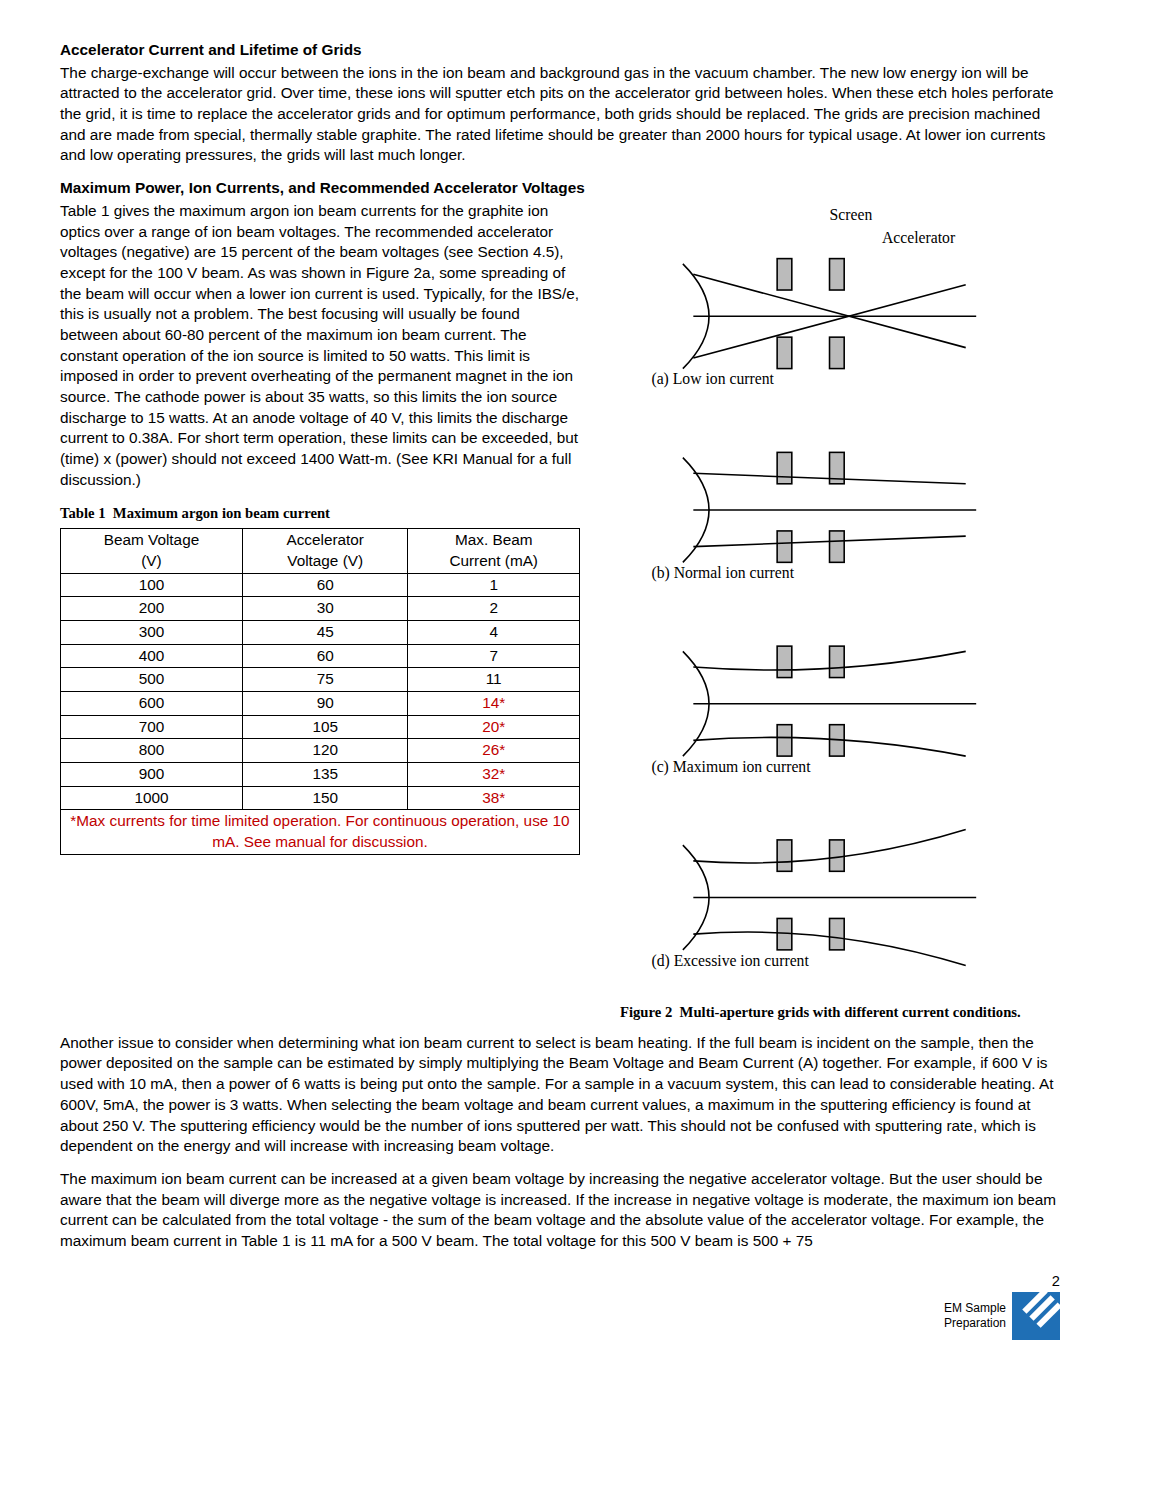Accelerator Current and Lifetime of Grids
The charge-exchange will occur between the ions in the ion beam and background gas in the vacuum chamber. The new low energy ion will be attracted to the accelerator grid. Over time, these ions will sputter etch pits on the accelerator grid between holes. When these etch holes perforate the grid, it is time to replace the accelerator grids and for optimum performance, both grids should be replaced. The grids are precision machined and are made from special, thermally stable graphite. The rated lifetime should be greater than 2000 hours for typical usage. At lower ion currents and low operating pressures, the grids will last much longer.
Maximum Power, Ion Currents, and Recommended Accelerator Voltages
Figure 2 Multi-aperture grids with different current conditions.
Table 1 gives the maximum argon ion beam currents for the graphite ion optics over a range of ion beam voltages. The recommended accelerator voltages (negative) are 15 percent of the beam voltages (see Section 4.5), except for the 100 V beam. As was shown in Figure 2a, some spreading of the beam will occur when a lower ion current is used. Typically, for the IBS/e, this is usually not a problem. The best focusing will usually be found between about 60-80 percent of the maximum ion beam current. The constant operation of the ion source is limited to 50 watts. This limit is imposed in order to prevent overheating of the permanent magnet in the ion source. The cathode power is about 35 watts, so this limits the ion source discharge to 15 watts. At an anode voltage of 40 V, this limits the discharge current to 0.38A. For short term operation, these limits can be exceeded, but (time) x (power) should not exceed 1400 Watt-m. (See KRI Manual for a full discussion.)
Table 1 Maximum argon ion beam current
| Beam Voltage (V) | Accelerator Voltage (V) | Max. Beam Current (mA) |
| --- | --- | --- |
| 100 | 60 | 1 |
| 200 | 30 | 2 |
| 300 | 45 | 4 |
| 400 | 60 | 7 |
| 500 | 75 | 11 |
| 600 | 90 | 14* |
| 700 | 105 | 20* |
| 800 | 120 | 26* |
| 900 | 135 | 32* |
| 1000 | 150 | 38* |
| *Max currents for time limited operation. For continuous operation, use 10 mA. See manual for discussion. |
Another issue to consider when determining what ion beam current to select is beam heating. If the full beam is incident on the sample, then the power deposited on the sample can be estimated by simply multiplying the Beam Voltage and Beam Current (A) together. For example, if 600 V is used with 10 mA, then a power of 6 watts is being put onto the sample. For a sample in a vacuum system, this can lead to considerable heating. At 600V, 5mA, the power is 3 watts. When selecting the beam voltage and beam current values, a maximum in the sputtering efficiency is found at about 250 V. The sputtering efficiency would be the number of ions sputtered per watt. This should not be confused with sputtering rate, which is dependent on the energy and will increase with increasing beam voltage.
The maximum ion beam current can be increased at a given beam voltage by increasing the negative accelerator voltage. But the user should be aware that the beam will diverge more as the negative voltage is increased. If the increase in negative voltage is moderate, the maximum ion beam current can be calculated from the total voltage - the sum of the beam voltage and the absolute value of the accelerator voltage. For example, the maximum beam current in Table 1 is 11 mA for a 500 V beam. The total voltage for this 500 V beam is 500 + 75
2
EM Sample
Preparation